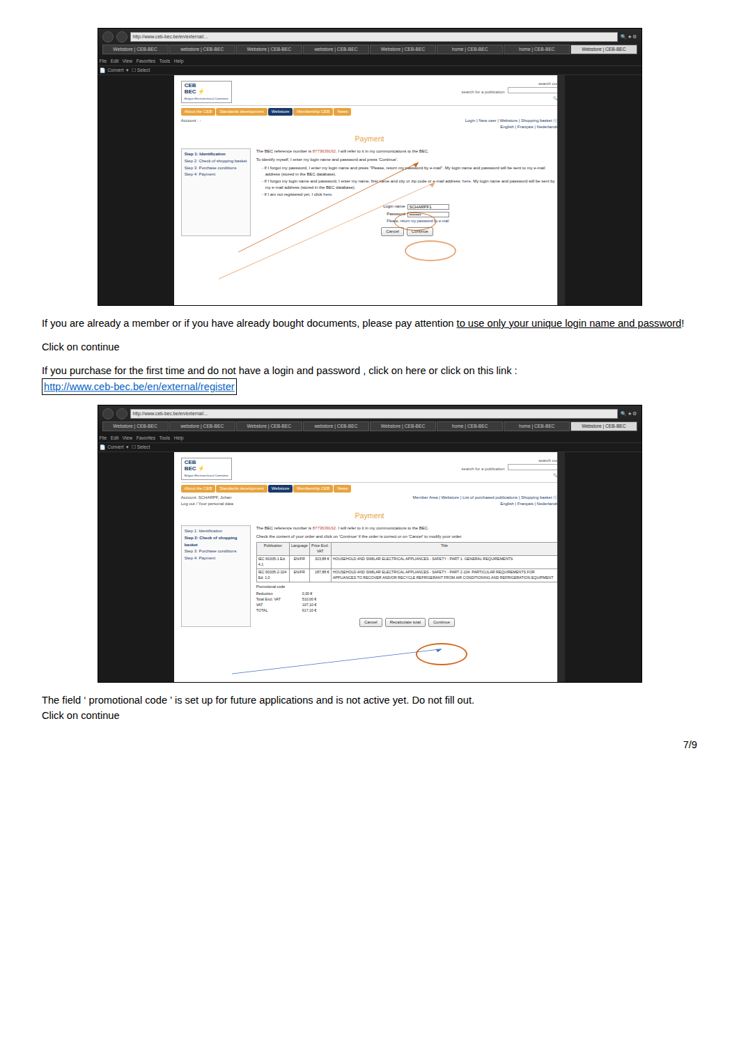http://www.ceb-bec.be/en/external/...
🔍 ★ ⚙
Webstore | CEB-BEC
webstore | CEB-BEC
Webstore | CEB-BEC
webstore | CEB-BEC
Webstore | CEB-BEC
home | CEB-BEC
home | CEB-BEC
Webstore | CEB-BEC
File Edit View Favorites Tools Help
📄 Convert ▾ ☐ Select
CEB
BEC ⚡
Belgian Electrotechnical Committee
search our
search for a publication
🔍
About the CEB Standards development Webstore Membership CEB News
Account : -
Login | New user | Webstore | Shopping basket 🛒
English | Français | Nederlands
Payment
Step 1: Identification
Step 2: Check of shopping basket
Step 3: Purchase conditions
Step 4: Payment
The BEC reference number is 8773639162. I will refer to it in my communications to the BEC.
To identify myself, I enter my login name and password and press 'Continue'.
If I forgot my password, I enter my login name and press "Please, return my password by e-mail". My login name and password will be sent to my e-mail address (stored in the BEC database).
If I forgot my login name and password, I enter my name, first name and city or zip code or e-mail address: here. My login name and password will be sent by my e-mail address (stored in the BEC database).
If I am not registered yet, I click here.
Login name
Password
Please, return my password by e-mail
Cancel Continue
If you are already a member or if you have already bought documents, please pay attention to use only your unique login name and password!
Click on continue
If you purchase for the first time and do not have a login and password , click on here or click on this link : http://www.ceb-bec.be/en/external/register
http://www.ceb-bec.be/en/external/...
🔍 ★ ⚙
Webstore | CEB-BEC
webstore | CEB-BEC
Webstore | CEB-BEC
webstore | CEB-BEC
Webstore | CEB-BEC
home | CEB-BEC
home | CEB-BEC
Webstore | CEB-BEC
File Edit View Favorites Tools Help
📄 Convert ▾ ☐ Select
CEB
BEC ⚡
Belgian Electrotechnical Committee
search our
search for a publication
🔍
About the CEB Standards development Webstore Membership CEB News
Account: SCHARPF, Johan
Log out / Your personal data
Member Area | Webstore | List of purchased publications | Shopping basket 🛒
English | Français | Nederlands
Payment
Step 1: Identification
Step 2: Check of shopping basket
Step 3: Purchase conditions
Step 4: Payment
The BEC reference number is 8773639162. I will refer to it in my communications to the BEC.
Check the content of your order and click on 'Continue' if the order is correct or on 'Cancel' to modify your order.
| Publication | Language | Price Excl. VAT | Title |
| --- | --- | --- | --- |
| IEC 60335-1 Ed. 4.1 | EN/FR | 323,88 € | HOUSEHOLD AND SIMILAR ELECTRICAL APPLIANCES - SAFETY - PART 1: GENERAL REQUIREMENTS |
| IEC 60335-2-104 Ed. 1.0 | EN/FR | 187,88 € | HOUSEHOLD AND SIMILAR ELECTRICAL APPLIANCES - SAFETY - PART 2-104: PARTICULAR REQUIREMENTS FOR APPLIANCES TO RECOVER AND/OR RECYCLE REFRIGERANT FROM AIR CONDITIONING AND REFRIGERATION EQUIPMENT |
Promotional code
Reduction 0,00 €
Total Excl. VAT 510,00 €
VAT 107,10 €
TOTAL 617,10 €
Cancel Recalculate total Continue
The field ‘ promotional code ’ is set up for future applications and is not active yet. Do not fill out.
Click on continue
7/9